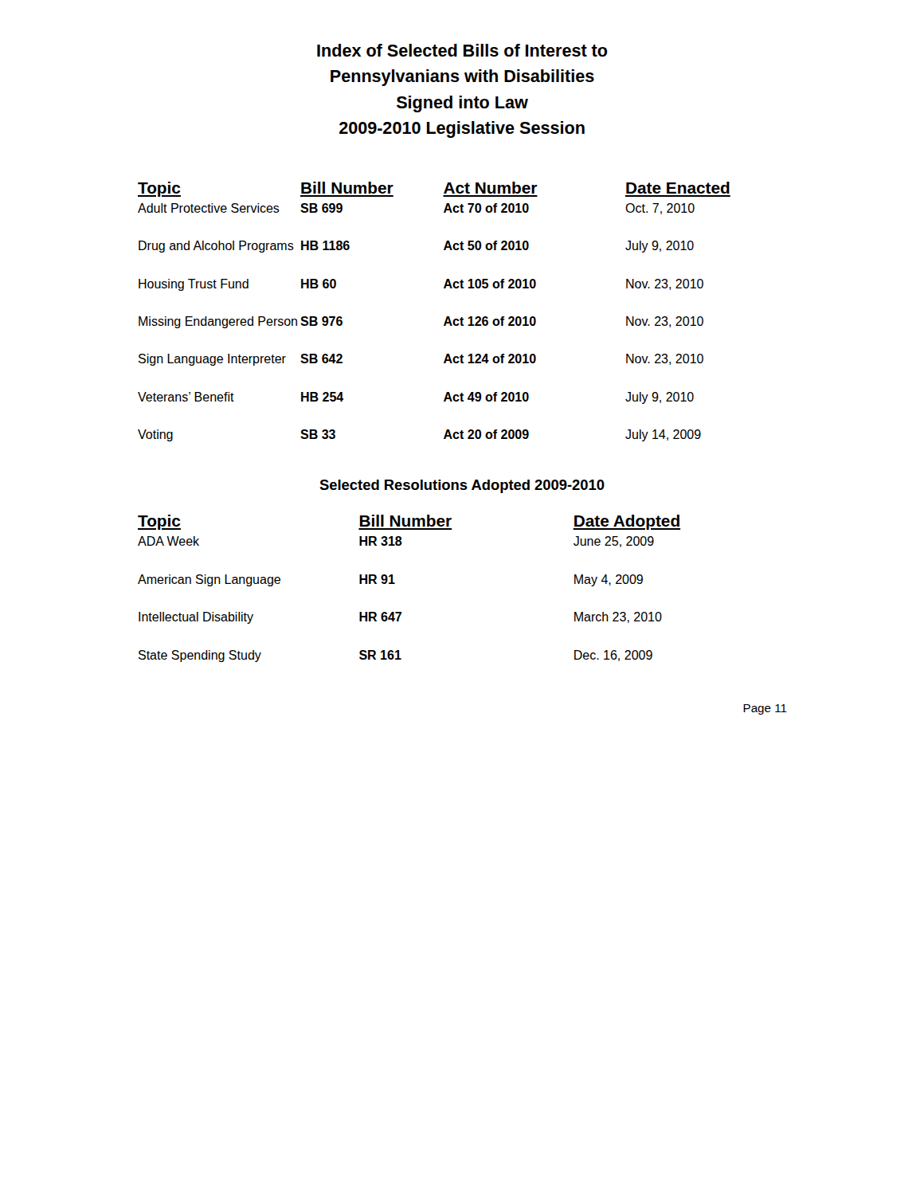Index of Selected Bills of Interest to
Pennsylvanians with Disabilities
Signed into Law
2009-2010 Legislative Session
| Topic | Bill Number | Act Number | Date Enacted |
| --- | --- | --- | --- |
| Adult Protective Services | SB 699 | Act 70 of 2010 | Oct. 7, 2010 |
| Drug and Alcohol Programs | HB 1186 | Act 50 of 2010 | July 9, 2010 |
| Housing Trust Fund | HB 60 | Act 105 of 2010 | Nov. 23, 2010 |
| Missing Endangered Person | SB 976 | Act 126 of 2010 | Nov. 23, 2010 |
| Sign Language Interpreter | SB 642 | Act 124 of 2010 | Nov. 23, 2010 |
| Veterans’ Benefit | HB 254 | Act 49 of 2010 | July 9, 2010 |
| Voting | SB 33 | Act 20 of 2009 | July 14, 2009 |
Selected Resolutions Adopted 2009-2010
| Topic | Bill Number | Date Adopted |
| --- | --- | --- |
| ADA Week | HR 318 | June 25, 2009 |
| American Sign Language | HR 91 | May 4, 2009 |
| Intellectual Disability | HR 647 | March 23, 2010 |
| State Spending Study | SR 161 | Dec. 16, 2009 |
Page 11